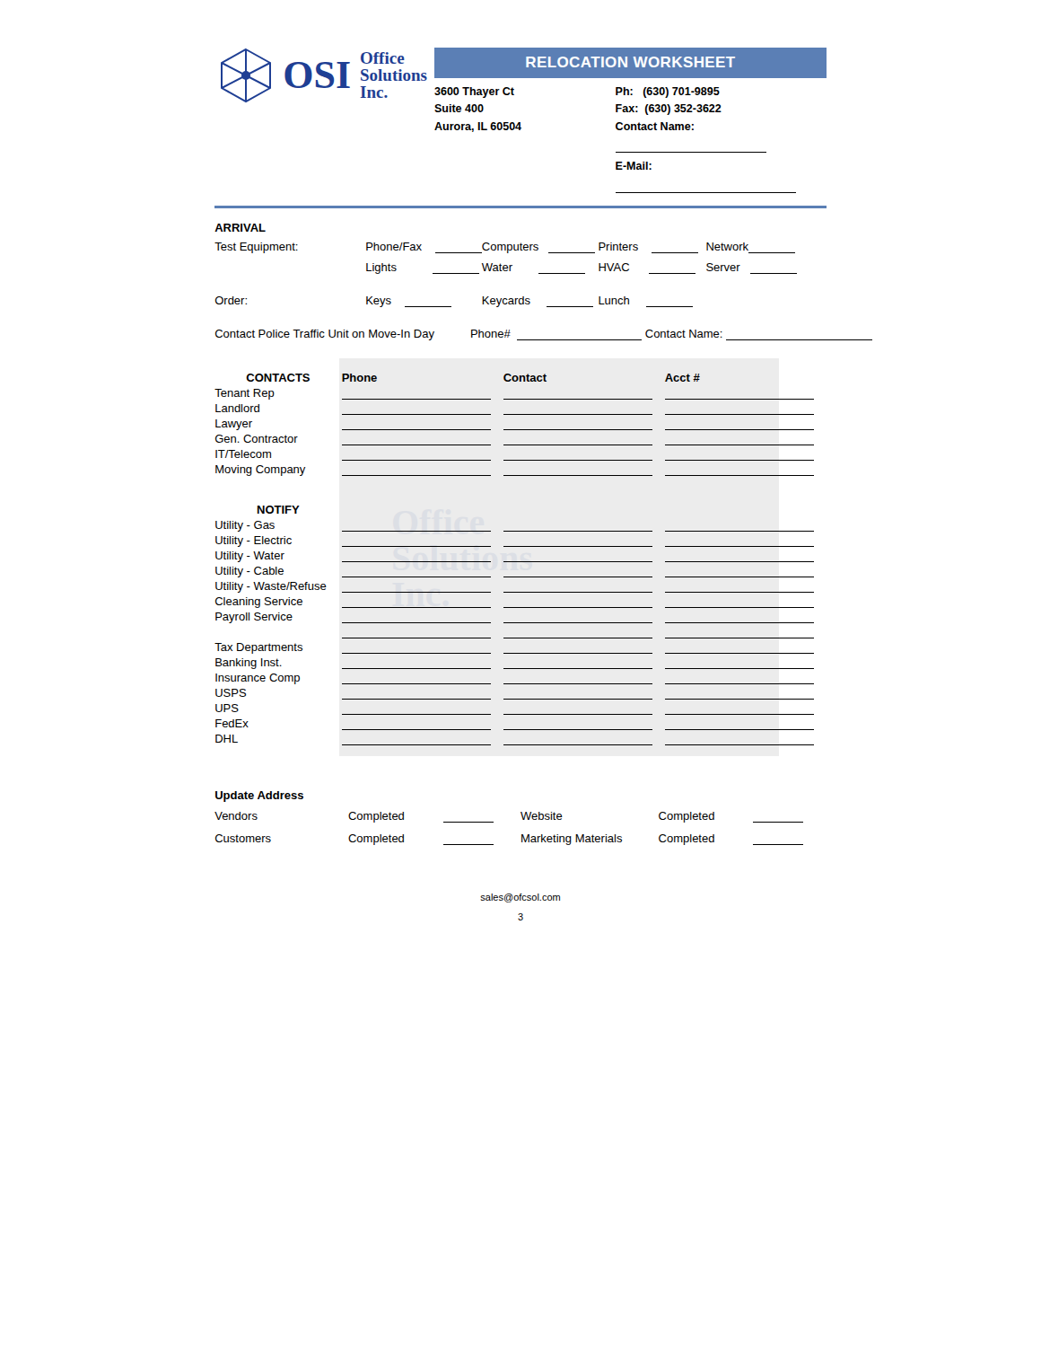OSI
Office
Solutions
Inc.
RELOCATION WORKSHEET
3600 Thayer Ct
Suite 400
Aurora, IL 60504
Ph: (630) 701-9895
Fax: (630) 352-3622
Contact Name:
E-Mail:
ARRIVAL
Test Equipment:
Phone/Fax
Computers
Printers
Network
Lights
Water
HVAC
Server
Order:
Keys
Keycards
Lunch
Contact Police Traffic Unit on Move-In Day
Phone# Contact Name:
Office
Solutions
Inc.
| CONTACTS | Phone | Contact | Acct # |
| Tenant Rep | | | |
| Landlord | | | |
| Lawyer | | | |
| Gen. Contractor | | | |
| IT/Telecom | | | |
| Moving Company | | | |
| NOTIFY | | | |
| Utility - Gas | | | |
| Utility - Electric | | | |
| Utility - Water | | | |
| Utility - Cable | | | |
| Utility - Waste/Refuse | | | |
| Cleaning Service | | | |
| Payroll Service | | | |
| Tax Departments | | | |
| Banking Inst. | | | |
| Insurance Comp | | | |
| USPS | | | |
| UPS | | | |
| FedEx | | | |
| DHL | | | |
Update Address
Vendors
Completed
Website
Completed
Customers
Completed
Marketing Materials
Completed
sales@ofcsol.com
3